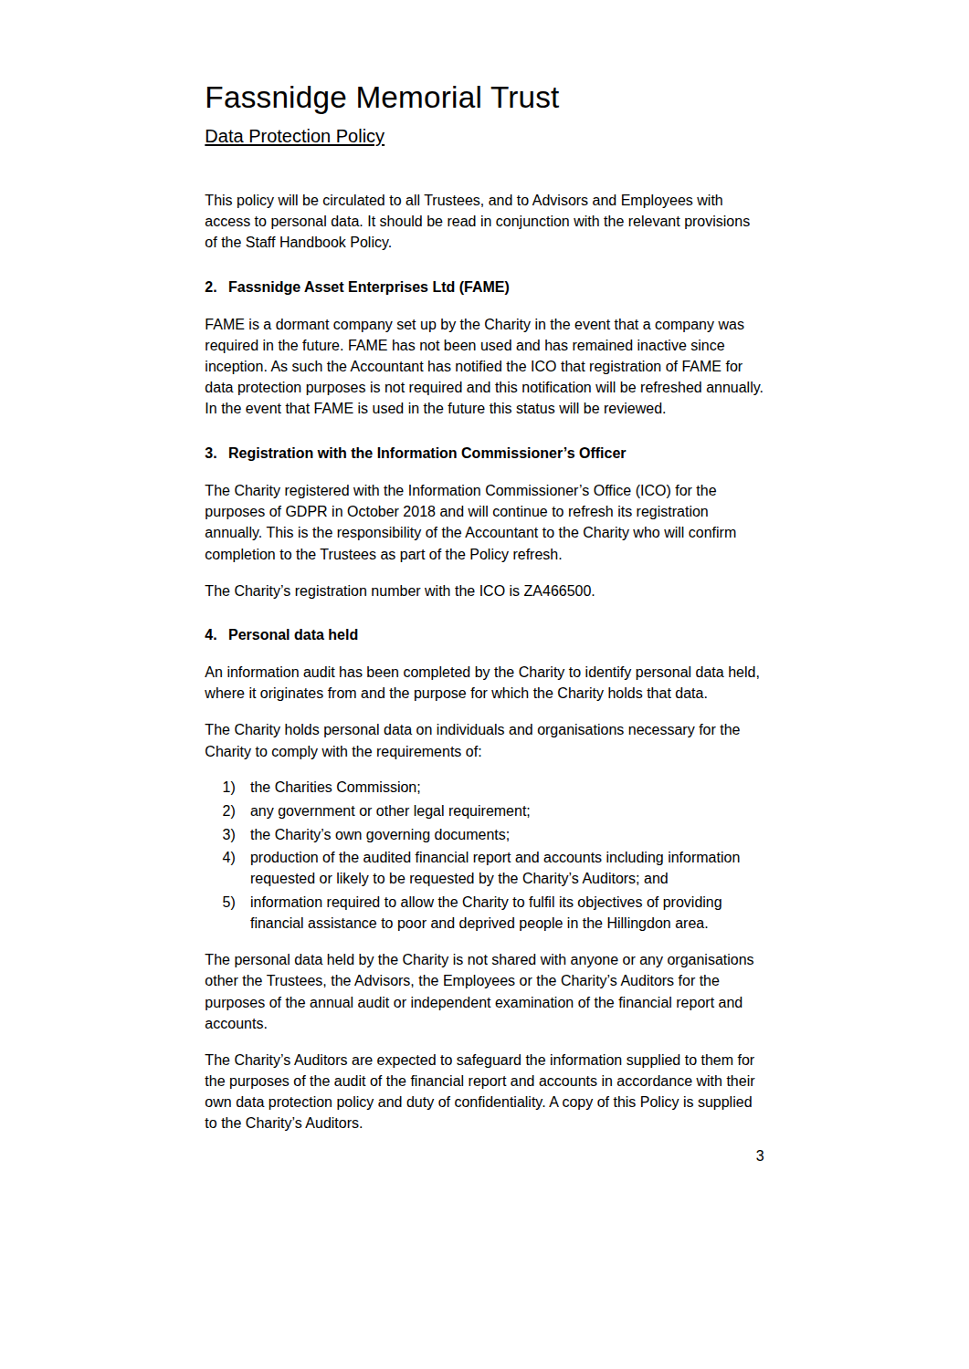Fassnidge Memorial Trust
Data Protection Policy
This policy will be circulated to all Trustees, and to Advisors and Employees with access to personal data. It should be read in conjunction with the relevant provisions of the Staff Handbook Policy.
2. Fassnidge Asset Enterprises Ltd (FAME)
FAME is a dormant company set up by the Charity in the event that a company was required in the future. FAME has not been used and has remained inactive since inception. As such the Accountant has notified the ICO that registration of FAME for data protection purposes is not required and this notification will be refreshed annually. In the event that FAME is used in the future this status will be reviewed.
3. Registration with the Information Commissioner’s Officer
The Charity registered with the Information Commissioner’s Office (ICO) for the purposes of GDPR in October 2018 and will continue to refresh its registration annually. This is the responsibility of the Accountant to the Charity who will confirm completion to the Trustees as part of the Policy refresh.
The Charity’s registration number with the ICO is ZA466500.
4. Personal data held
An information audit has been completed by the Charity to identify personal data held, where it originates from and the purpose for which the Charity holds that data.
The Charity holds personal data on individuals and organisations necessary for the Charity to comply with the requirements of:
the Charities Commission;
any government or other legal requirement;
the Charity’s own governing documents;
production of the audited financial report and accounts including information requested or likely to be requested by the Charity’s Auditors; and
information required to allow the Charity to fulfil its objectives of providing financial assistance to poor and deprived people in the Hillingdon area.
The personal data held by the Charity is not shared with anyone or any organisations other the Trustees, the Advisors, the Employees or the Charity’s Auditors for the purposes of the annual audit or independent examination of the financial report and accounts.
The Charity’s Auditors are expected to safeguard the information supplied to them for the purposes of the audit of the financial report and accounts in accordance with their own data protection policy and duty of confidentiality. A copy of this Policy is supplied to the Charity’s Auditors.
3